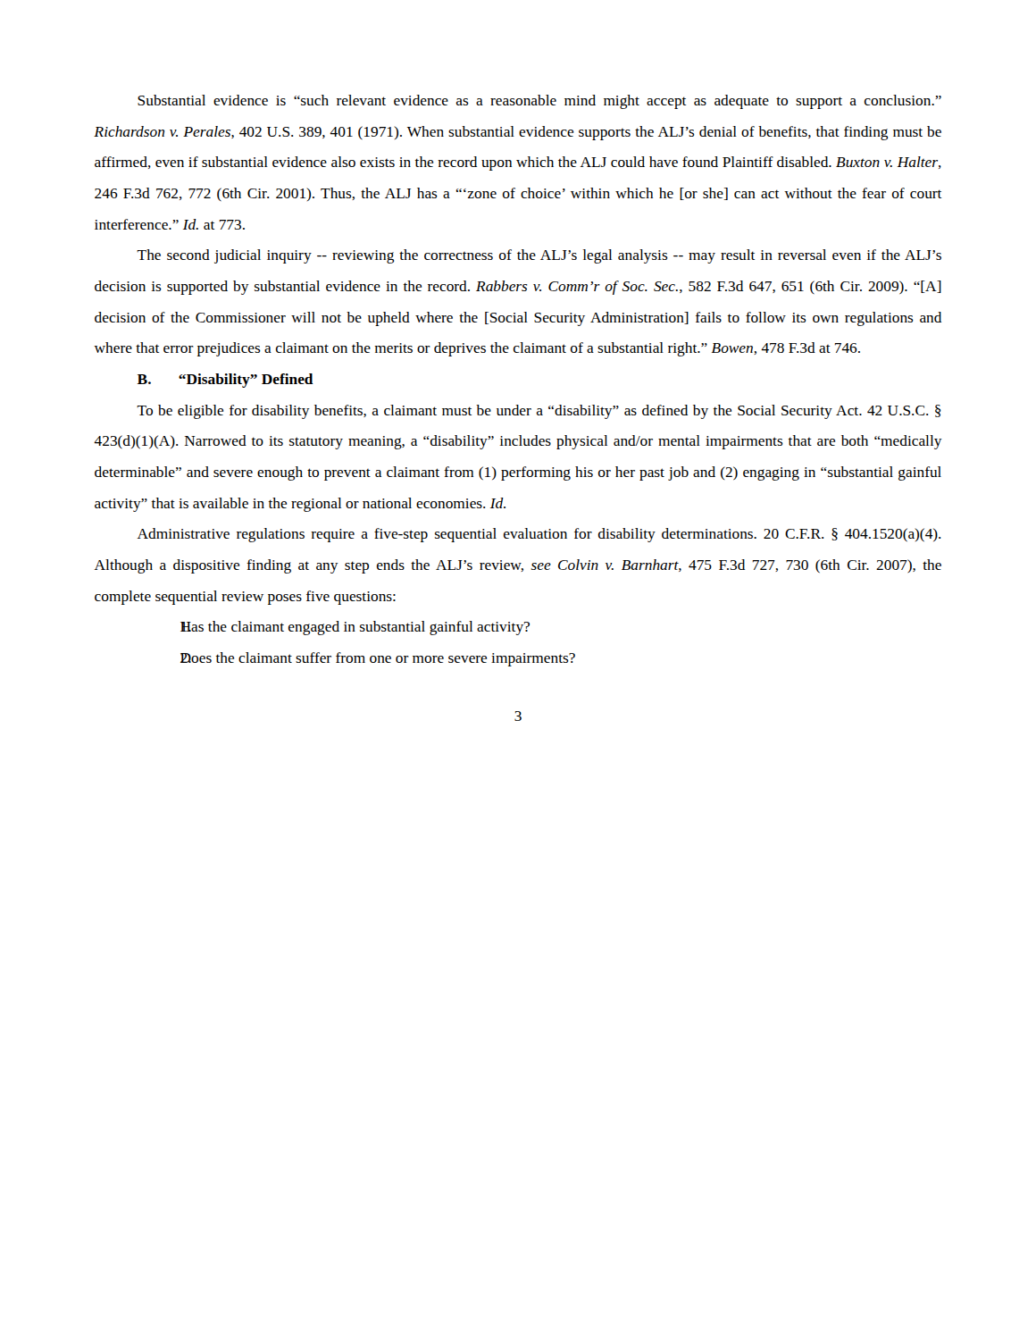Substantial evidence is “such relevant evidence as a reasonable mind might accept as adequate to support a conclusion.” Richardson v. Perales, 402 U.S. 389, 401 (1971). When substantial evidence supports the ALJ’s denial of benefits, that finding must be affirmed, even if substantial evidence also exists in the record upon which the ALJ could have found Plaintiff disabled. Buxton v. Halter, 246 F.3d 762, 772 (6th Cir. 2001). Thus, the ALJ has a “‘zone of choice’ within which he [or she] can act without the fear of court interference.” Id. at 773.
The second judicial inquiry -- reviewing the correctness of the ALJ’s legal analysis -- may result in reversal even if the ALJ’s decision is supported by substantial evidence in the record. Rabbers v. Comm’r of Soc. Sec., 582 F.3d 647, 651 (6th Cir. 2009). “[A] decision of the Commissioner will not be upheld where the [Social Security Administration] fails to follow its own regulations and where that error prejudices a claimant on the merits or deprives the claimant of a substantial right.” Bowen, 478 F.3d at 746.
B. “Disability” Defined
To be eligible for disability benefits, a claimant must be under a “disability” as defined by the Social Security Act. 42 U.S.C. § 423(d)(1)(A). Narrowed to its statutory meaning, a “disability” includes physical and/or mental impairments that are both “medically determinable” and severe enough to prevent a claimant from (1) performing his or her past job and (2) engaging in “substantial gainful activity” that is available in the regional or national economies. Id.
Administrative regulations require a five-step sequential evaluation for disability determinations. 20 C.F.R. § 404.1520(a)(4). Although a dispositive finding at any step ends the ALJ’s review, see Colvin v. Barnhart, 475 F.3d 727, 730 (6th Cir. 2007), the complete sequential review poses five questions:
1. Has the claimant engaged in substantial gainful activity?
2. Does the claimant suffer from one or more severe impairments?
3